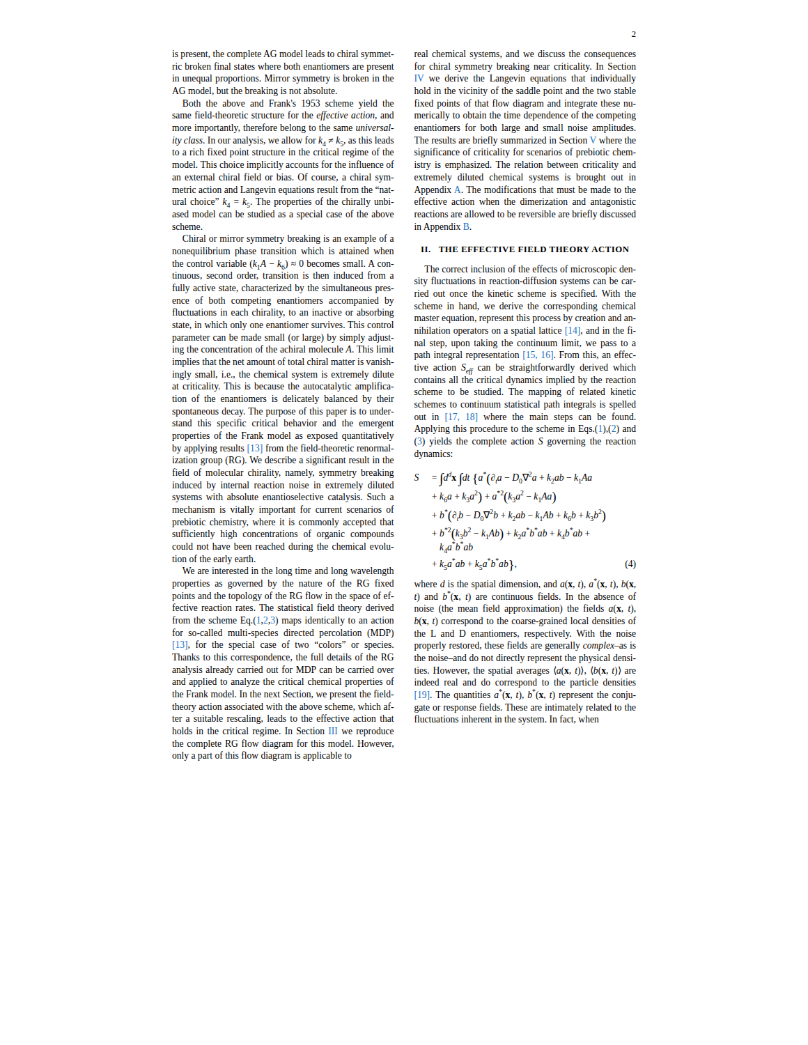2
is present, the complete AG model leads to chiral symmetric broken final states where both enantiomers are present in unequal proportions. Mirror symmetry is broken in the AG model, but the breaking is not absolute.
Both the above and Frank's 1953 scheme yield the same field-theoretic structure for the effective action, and more importantly, therefore belong to the same universality class. In our analysis, we allow for k4 ≠ k5, as this leads to a rich fixed point structure in the critical regime of the model. This choice implicitly accounts for the influence of an external chiral field or bias. Of course, a chiral symmetric action and Langevin equations result from the “natural choice” k4 = k5. The properties of the chirally unbiased model can be studied as a special case of the above scheme.
Chiral or mirror symmetry breaking is an example of a nonequilibrium phase transition which is attained when the control variable (k1A − k6) ≈ 0 becomes small. A continuous, second order, transition is then induced from a fully active state, characterized by the simultaneous presence of both competing enantiomers accompanied by fluctuations in each chirality, to an inactive or absorbing state, in which only one enantiomer survives. This control parameter can be made small (or large) by simply adjusting the concentration of the achiral molecule A. This limit implies that the net amount of total chiral matter is vanishingly small, i.e., the chemical system is extremely dilute at criticality. This is because the autocatalytic amplification of the enantiomers is delicately balanced by their spontaneous decay. The purpose of this paper is to understand this specific critical behavior and the emergent properties of the Frank model as exposed quantitatively by applying results [13] from the field-theoretic renormalization group (RG). We describe a significant result in the field of molecular chirality, namely, symmetry breaking induced by internal reaction noise in extremely diluted systems with absolute enantioselective catalysis. Such a mechanism is vitally important for current scenarios of prebiotic chemistry, where it is commonly accepted that sufficiently high concentrations of organic compounds could not have been reached during the chemical evolution of the early earth.
We are interested in the long time and long wavelength properties as governed by the nature of the RG fixed points and the topology of the RG flow in the space of effective reaction rates. The statistical field theory derived from the scheme Eq.(1,2,3) maps identically to an action for so-called multi-species directed percolation (MDP) [13], for the special case of two “colors” or species. Thanks to this correspondence, the full details of the RG analysis already carried out for MDP can be carried over and applied to analyze the critical chemical properties of the Frank model. In the next Section, we present the field-theory action associated with the above scheme, which after a suitable rescaling, leads to the effective action that holds in the critical regime. In Section III we reproduce the complete RG flow diagram for this model. However, only a part of this flow diagram is applicable to
real chemical systems, and we discuss the consequences for chiral symmetry breaking near criticality. In Section IV we derive the Langevin equations that individually hold in the vicinity of the saddle point and the two stable fixed points of that flow diagram and integrate these numerically to obtain the time dependence of the competing enantiomers for both large and small noise amplitudes. The results are briefly summarized in Section V where the significance of criticality for scenarios of prebiotic chemistry is emphasized. The relation between criticality and extremely diluted chemical systems is brought out in Appendix A. The modifications that must be made to the effective action when the dimerization and antagonistic reactions are allowed to be reversible are briefly discussed in Appendix B.
II. The effective field theory action
The correct inclusion of the effects of microscopic density fluctuations in reaction-diffusion systems can be carried out once the kinetic scheme is specified. With the scheme in hand, we derive the corresponding chemical master equation, represent this process by creation and annihilation operators on a spatial lattice [14], and in the final step, upon taking the continuum limit, we pass to a path integral representation [15, 16]. From this, an effective action Seff can be straightforwardly derived which contains all the critical dynamics implied by the reaction scheme to be studied. The mapping of related kinetic schemes to continuum statistical path integrals is spelled out in [17, 18] where the main steps can be found. Applying this procedure to the scheme in Eqs.(1),(2) and (3) yields the complete action S governing the reaction dynamics:
| S | = | ∫ d d x ∫ dt { a * ( ∂ t a − D 0 ∇ 2 a + k 2 ab − k 1 Aa | |
| | + | k 6 a + k 3 a 2 ) + a *2 ( k 3 a 2 − k 1 Aa ) | |
| | + | b * ( ∂ t b − D 0 ∇ 2 b + k 2 ab − k 1 Ab + k 6 b + k 3 b 2 ) | |
| | + | b *2 ( k 3 b 2 − k 1 Ab ) + k 2 a * b * ab + k 4 b * ab + k 4 a * b * ab | |
| | + | k 5 a * ab + k 5 a * b * ab } , | (4) |
where d is the spatial dimension, and a(x, t), a*(x, t), b(x, t) and b*(x, t) are continuous fields. In the absence of noise (the mean field approximation) the fields a(x, t), b(x, t) correspond to the coarse-grained local densities of the L and D enantiomers, respectively. With the noise properly restored, these fields are generally complex–as is the noise–and do not directly represent the physical densities. However, the spatial averages ⟨a(x, t)⟩, ⟨b(x, t)⟩ are indeed real and do correspond to the particle densities [19]. The quantities a*(x, t), b*(x, t) represent the conjugate or response fields. These are intimately related to the fluctuations inherent in the system. In fact, when